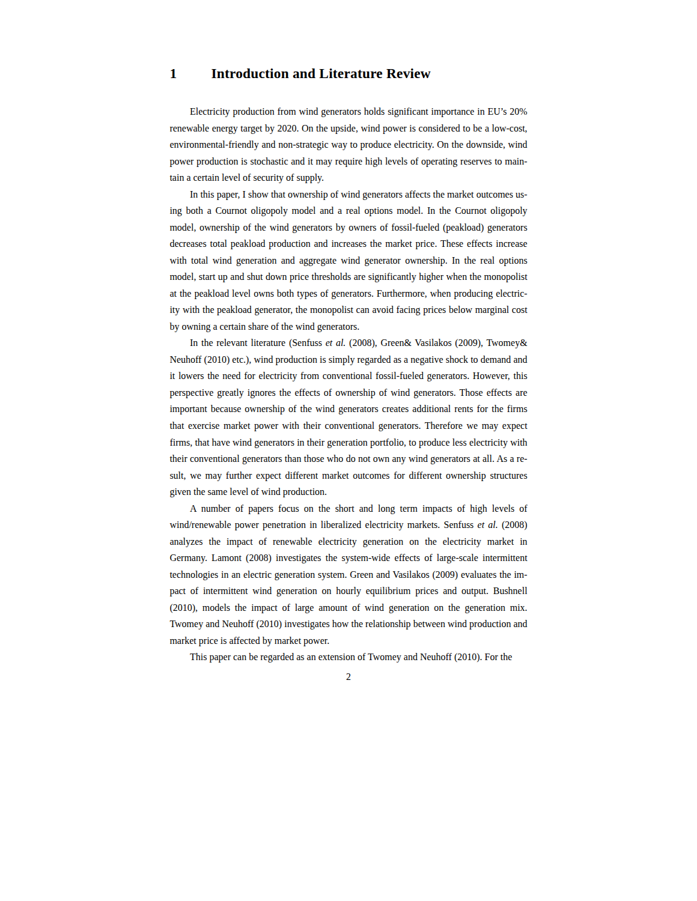1 Introduction and Literature Review
Electricity production from wind generators holds significant importance in EU’s 20% renewable energy target by 2020. On the upside, wind power is considered to be a low-cost, environmental-friendly and non-strategic way to produce electricity. On the downside, wind power production is stochastic and it may require high levels of operating reserves to maintain a certain level of security of supply.
In this paper, I show that ownership of wind generators affects the market outcomes using both a Cournot oligopoly model and a real options model. In the Cournot oligopoly model, ownership of the wind generators by owners of fossil-fueled (peakload) generators decreases total peakload production and increases the market price. These effects increase with total wind generation and aggregate wind generator ownership. In the real options model, start up and shut down price thresholds are significantly higher when the monopolist at the peakload level owns both types of generators. Furthermore, when producing electricity with the peakload generator, the monopolist can avoid facing prices below marginal cost by owning a certain share of the wind generators.
In the relevant literature (Senfuss et al. (2008), Green& Vasilakos (2009), Twomey& Neuhoff (2010) etc.), wind production is simply regarded as a negative shock to demand and it lowers the need for electricity from conventional fossil-fueled generators. However, this perspective greatly ignores the effects of ownership of wind generators. Those effects are important because ownership of the wind generators creates additional rents for the firms that exercise market power with their conventional generators. Therefore we may expect firms, that have wind generators in their generation portfolio, to produce less electricity with their conventional generators than those who do not own any wind generators at all. As a result, we may further expect different market outcomes for different ownership structures given the same level of wind production.
A number of papers focus on the short and long term impacts of high levels of wind/renewable power penetration in liberalized electricity markets. Senfuss et al. (2008) analyzes the impact of renewable electricity generation on the electricity market in Germany. Lamont (2008) investigates the system-wide effects of large-scale intermittent technologies in an electric generation system. Green and Vasilakos (2009) evaluates the impact of intermittent wind generation on hourly equilibrium prices and output. Bushnell (2010), models the impact of large amount of wind generation on the generation mix. Twomey and Neuhoff (2010) investigates how the relationship between wind production and market price is affected by market power.
This paper can be regarded as an extension of Twomey and Neuhoff (2010). For the
2